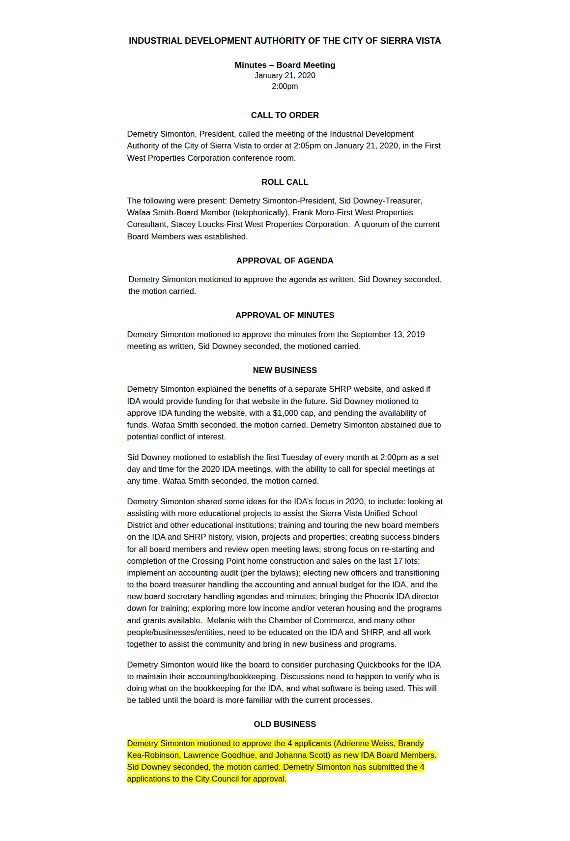INDUSTRIAL DEVELOPMENT AUTHORITY OF THE CITY OF SIERRA VISTA
Minutes – Board Meeting
January 21, 2020
2:00pm
CALL TO ORDER
Demetry Simonton, President, called the meeting of the Industrial Development Authority of the City of Sierra Vista to order at 2:05pm on January 21, 2020, in the First West Properties Corporation conference room.
ROLL CALL
The following were present: Demetry Simonton-President, Sid Downey-Treasurer, Wafaa Smith-Board Member (telephonically), Frank Moro-First West Properties Consultant, Stacey Loucks-First West Properties Corporation. A quorum of the current Board Members was established.
APPROVAL OF AGENDA
Demetry Simonton motioned to approve the agenda as written, Sid Downey seconded, the motion carried.
APPROVAL OF MINUTES
Demetry Simonton motioned to approve the minutes from the September 13, 2019 meeting as written, Sid Downey seconded, the motioned carried.
NEW BUSINESS
Demetry Simonton explained the benefits of a separate SHRP website, and asked if IDA would provide funding for that website in the future. Sid Downey motioned to approve IDA funding the website, with a $1,000 cap, and pending the availability of funds. Wafaa Smith seconded, the motion carried. Demetry Simonton abstained due to potential conflict of interest.
Sid Downey motioned to establish the first Tuesday of every month at 2:00pm as a set day and time for the 2020 IDA meetings, with the ability to call for special meetings at any time. Wafaa Smith seconded, the motion carried.
Demetry Simonton shared some ideas for the IDA’s focus in 2020, to include: looking at assisting with more educational projects to assist the Sierra Vista Unified School District and other educational institutions; training and touring the new board members on the IDA and SHRP history, vision, projects and properties; creating success binders for all board members and review open meeting laws; strong focus on re-starting and completion of the Crossing Point home construction and sales on the last 17 lots; implement an accounting audit (per the bylaws); electing new officers and transitioning to the board treasurer handling the accounting and annual budget for the IDA, and the new board secretary handling agendas and minutes; bringing the Phoenix IDA director down for training; exploring more low income and/or veteran housing and the programs and grants available. Melanie with the Chamber of Commerce, and many other people/businesses/entities, need to be educated on the IDA and SHRP, and all work together to assist the community and bring in new business and programs.
Demetry Simonton would like the board to consider purchasing Quickbooks for the IDA to maintain their accounting/bookkeeping. Discussions need to happen to verify who is doing what on the bookkeeping for the IDA, and what software is being used. This will be tabled until the board is more familiar with the current processes.
OLD BUSINESS
Demetry Simonton motioned to approve the 4 applicants (Adrienne Weiss, Brandy Kea-Robinson, Lawrence Goodhue, and Johanna Scott) as new IDA Board Members. Sid Downey seconded, the motion carried. Demetry Simonton has submitted the 4 applications to the City Council for approval.